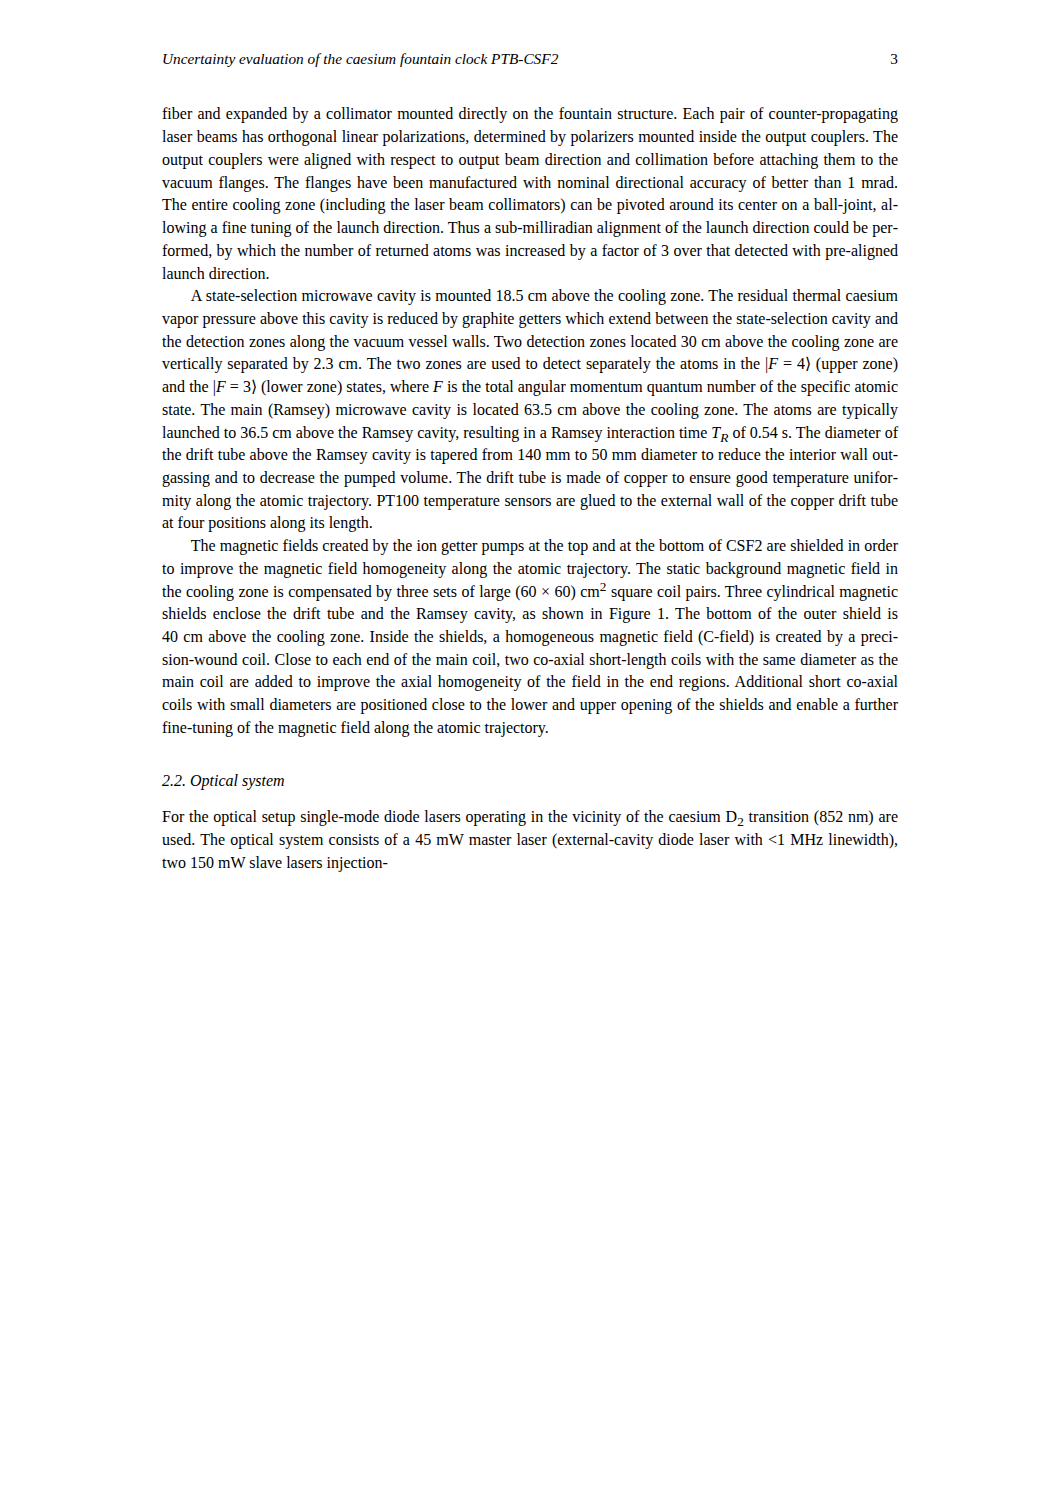Uncertainty evaluation of the caesium fountain clock PTB-CSF2 3
fiber and expanded by a collimator mounted directly on the fountain structure. Each pair of counter-propagating laser beams has orthogonal linear polarizations, determined by polarizers mounted inside the output couplers. The output couplers were aligned with respect to output beam direction and collimation before attaching them to the vacuum flanges. The flanges have been manufactured with nominal directional accuracy of better than 1 mrad. The entire cooling zone (including the laser beam collimators) can be pivoted around its center on a ball-joint, allowing a fine tuning of the launch direction. Thus a sub-milliradian alignment of the launch direction could be performed, by which the number of returned atoms was increased by a factor of 3 over that detected with pre-aligned launch direction.
A state-selection microwave cavity is mounted 18.5 cm above the cooling zone. The residual thermal caesium vapor pressure above this cavity is reduced by graphite getters which extend between the state-selection cavity and the detection zones along the vacuum vessel walls. Two detection zones located 30 cm above the cooling zone are vertically separated by 2.3 cm. The two zones are used to detect separately the atoms in the |F = 4⟩ (upper zone) and the |F = 3⟩ (lower zone) states, where F is the total angular momentum quantum number of the specific atomic state. The main (Ramsey) microwave cavity is located 63.5 cm above the cooling zone. The atoms are typically launched to 36.5 cm above the Ramsey cavity, resulting in a Ramsey interaction time TR of 0.54 s. The diameter of the drift tube above the Ramsey cavity is tapered from 140 mm to 50 mm diameter to reduce the interior wall outgassing and to decrease the pumped volume. The drift tube is made of copper to ensure good temperature uniformity along the atomic trajectory. PT100 temperature sensors are glued to the external wall of the copper drift tube at four positions along its length.
The magnetic fields created by the ion getter pumps at the top and at the bottom of CSF2 are shielded in order to improve the magnetic field homogeneity along the atomic trajectory. The static background magnetic field in the cooling zone is compensated by three sets of large (60 × 60) cm2 square coil pairs. Three cylindrical magnetic shields enclose the drift tube and the Ramsey cavity, as shown in Figure 1. The bottom of the outer shield is 40 cm above the cooling zone. Inside the shields, a homogeneous magnetic field (C-field) is created by a precision-wound coil. Close to each end of the main coil, two co-axial short-length coils with the same diameter as the main coil are added to improve the axial homogeneity of the field in the end regions. Additional short co-axial coils with small diameters are positioned close to the lower and upper opening of the shields and enable a further fine-tuning of the magnetic field along the atomic trajectory.
2.2. Optical system
For the optical setup single-mode diode lasers operating in the vicinity of the caesium D2 transition (852 nm) are used. The optical system consists of a 45 mW master laser (external-cavity diode laser with <1 MHz linewidth), two 150 mW slave lasers injection-